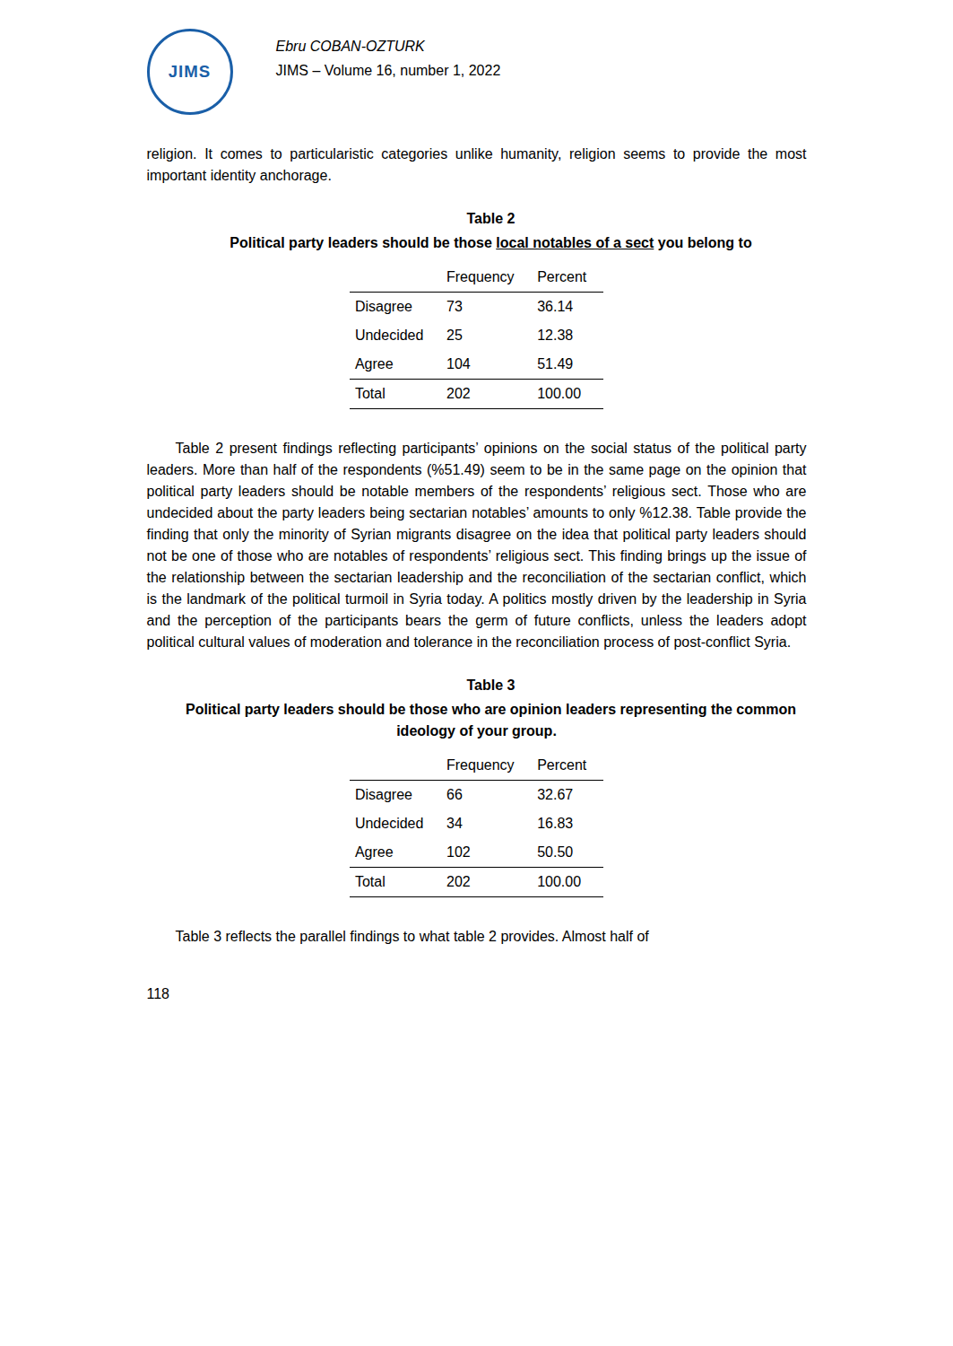JIMS
Ebru COBAN-OZTURK
JIMS – Volume 16, number 1, 2022
religion. It comes to particularistic categories unlike humanity, religion seems to provide the most important identity anchorage.
Table 2
Political party leaders should be those local notables of a sect you belong to
| | Frequency | Percent |
| --- | --- | --- |
| Disagree | 73 | 36.14 |
| Undecided | 25 | 12.38 |
| Agree | 104 | 51.49 |
| Total | 202 | 100.00 |
Table 2 present findings reflecting participants’ opinions on the social status of the political party leaders. More than half of the respondents (%51.49) seem to be in the same page on the opinion that political party leaders should be notable members of the respondents’ religious sect. Those who are undecided about the party leaders being sectarian notables’ amounts to only %12.38. Table provide the finding that only the minority of Syrian migrants disagree on the idea that political party leaders should not be one of those who are notables of respondents’ religious sect. This finding brings up the issue of the relationship between the sectarian leadership and the reconciliation of the sectarian conflict, which is the landmark of the political turmoil in Syria today. A politics mostly driven by the leadership in Syria and the perception of the participants bears the germ of future conflicts, unless the leaders adopt political cultural values of moderation and tolerance in the reconciliation process of post-conflict Syria.
Table 3
Political party leaders should be those who are opinion leaders representing the common ideology of your group.
| | Frequency | Percent |
| --- | --- | --- |
| Disagree | 66 | 32.67 |
| Undecided | 34 | 16.83 |
| Agree | 102 | 50.50 |
| Total | 202 | 100.00 |
Table 3 reflects the parallel findings to what table 2 provides. Almost half of
118